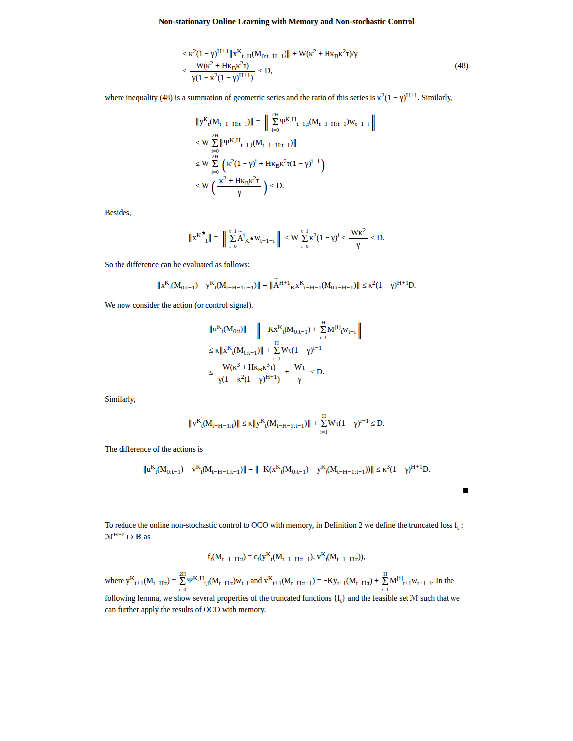Non-stationary Online Learning with Memory and Non-stochastic Control
≤ κ2(1 − γ)H+1∥xKt−H(M0:t−H−1)∥ + W(κ2 + HκBκ2τ)/γ ≤ W(κ2 + HκBκ2τ) γ(1 − κ2(1 − γ)H+1) ≤ D,
(48)
where inequality (48) is a summation of geometric series and the ratio of this series is κ2(1 − γ)H+1. Similarly,
∥yKt(Mt−1−H:t−1)∥ = ∥2H Σi=0 ΨK,Ht−1,i(Mt−1−H:t−1)wt−1−i∥ ≤ W 2H Σi=0∥ΨK,Ht−1,i(Mt−1−H:t−1)∥ ≤ W 2H Σi=0 (κ2(1 − γ)i + HκBκ2τ(1 − γ)i−1) ≤ W (κ2 + HκBκ2τ γ) ≤ D.
Besides,
∥xK★t∥ = ∥t−1 Σi=0 AiK★wt−1−i∥ ≤ W t−1 Σi=0κ2(1 − γ)i ≤ Wκ2 γ ≤ D.
So the difference can be evaluated as follows:
∥xKt(M0:t−1) − yKt(Mt−H−1:t−1)∥ = ∥AH+1KxKt−H−1(M0:t−H−1)∥ ≤ κ2(1 − γ)H+1D.
We now consider the action (or control signal).
∥uKt(M0:t)∥ = ∥−KxKt(M0:t−1) + HΣi=1 M[i]twt−i∥ ≤ κ∥xKt(M0:t−1)∥ + HΣi=1 Wτ(1 − γ)i−1 ≤ W(κ3 + HκBκ3τ) γ(1 − κ2(1 − γ)H+1) + Wτ γ ≤ D.
Similarly,
∥vKt(Mt−H−1:t)∥ ≤ κ∥yKt(Mt−H−1:t−1)∥ + HΣi=1 Wτ(1 − γ)i−1 ≤ D.
The difference of the actions is
∥uKt(M0:t−1) − vKt(Mt−H−1:t−1)∥ = ∥−K(xKt(M0:t−1) − yKt(Mt−H−1:t−1))∥ ≤ κ3(1 − γ)H+1D.
To reduce the online non-stochastic control to OCO with memory, in Definition 2 we define the truncated loss ft : ℳH+2 ↦ ℝ as
ft(Mt−1−H:t) = ct(yKt(Mt−1−H:t−1), vKt(Mt−1−H:t)),
where yKt+1(Mt−H:t) = 2H Σi=0 ΨK,Ht,i(Mt−H:t)wt−i and vKt+1(Mt−H:t+1) = −Kyt+1(Mt−H:t) + HΣi=1 M[i]t+1wt+1−i. In the following lemma, we show several properties of the truncated functions {ft} and the feasible set ℳ such that we can further apply the results of OCO with memory.